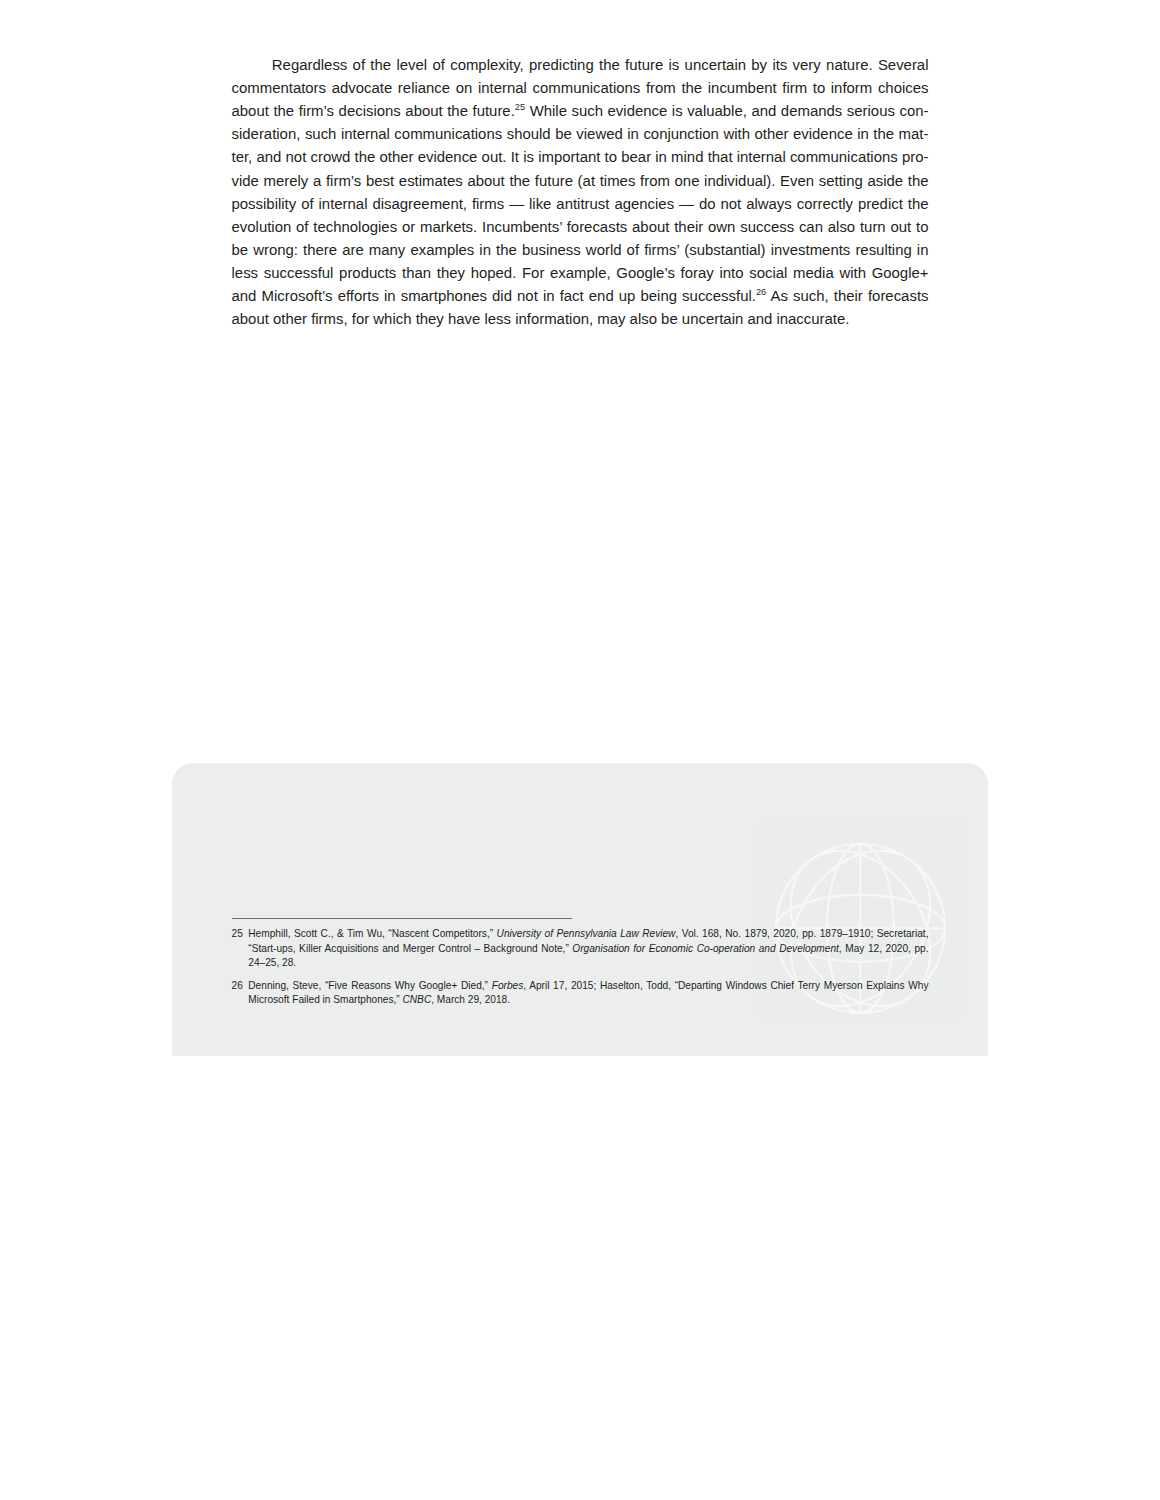Regardless of the level of complexity, predicting the future is uncertain by its very nature. Several commentators advocate reliance on internal communications from the incumbent firm to inform choices about the firm’s decisions about the future.25 While such evidence is valuable, and demands serious consideration, such internal communications should be viewed in conjunction with other evidence in the matter, and not crowd the other evidence out. It is important to bear in mind that internal communications provide merely a firm’s best estimates about the future (at times from one individual). Even setting aside the possibility of internal disagreement, firms — like antitrust agencies — do not always correctly predict the evolution of technologies or markets. Incumbents’ forecasts about their own success can also turn out to be wrong: there are many examples in the business world of firms’ (substantial) investments resulting in less successful products than they hoped. For example, Google’s foray into social media with Google+ and Microsoft’s efforts in smartphones did not in fact end up being successful.26 As such, their forecasts about other firms, for which they have less information, may also be uncertain and inaccurate.
25 Hemphill, Scott C., & Tim Wu, “Nascent Competitors,” University of Pennsylvania Law Review, Vol. 168, No. 1879, 2020, pp. 1879–1910; Secretariat, “Start-ups, Killer Acquisitions and Merger Control – Background Note,” Organisation for Economic Co-operation and Development, May 12, 2020, pp. 24–25, 28.
26 Denning, Steve, “Five Reasons Why Google+ Died,” Forbes, April 17, 2015; Haselton, Todd, “Departing Windows Chief Terry Myerson Explains Why Microsoft Failed in Smartphones,” CNBC, March 29, 2018.